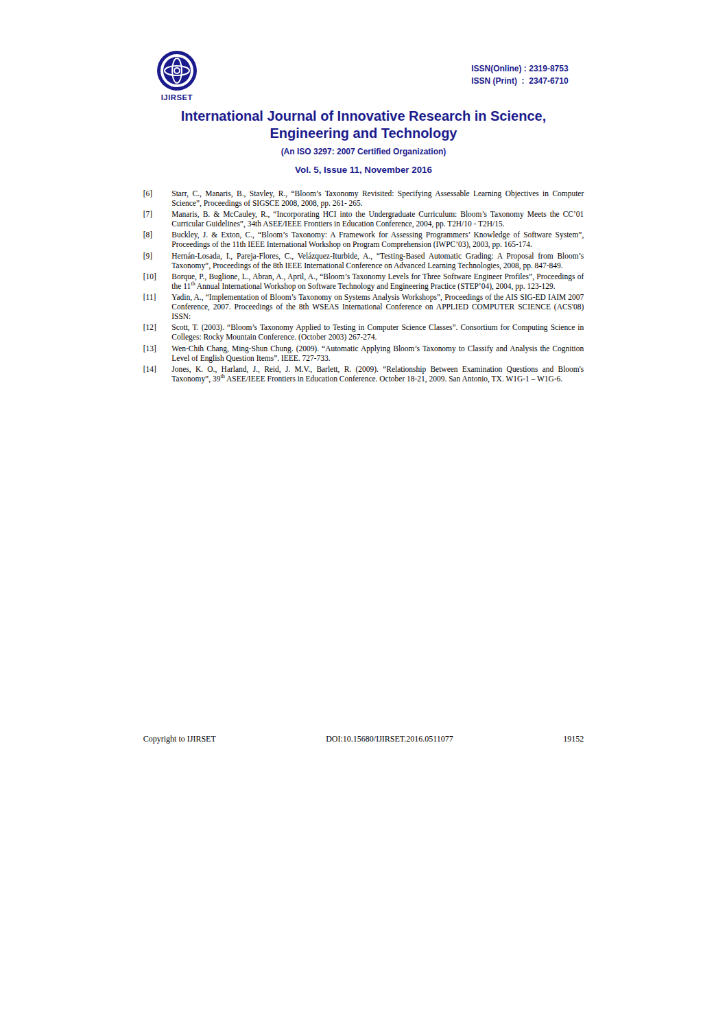IJIRSET
ISSN(Online) : 2319-8753
ISSN (Print) : 2347-6710
International Journal of Innovative Research in Science,
Engineering and Technology
(An ISO 3297: 2007 Certified Organization)
Vol. 5, Issue 11, November 2016
[6] Starr, C., Manaris, B., Stavley, R., “Bloom’s Taxonomy Revisited: Specifying Assessable Learning Objectives in Computer Science”, Proceedings of SIGSCE 2008, 2008, pp. 261- 265.
[7] Manaris, B. & McCauley, R., “Incorporating HCI into the Undergraduate Curriculum: Bloom’s Taxonomy Meets the CC’01 Curricular Guidelines”, 34th ASEE/IEEE Frontiers in Education Conference, 2004, pp. T2H/10 - T2H/15.
[8] Buckley, J. & Exton, C., “Bloom’s Taxonomy: A Framework for Assessing Programmers’ Knowledge of Software System”, Proceedings of the 11th IEEE International Workshop on Program Comprehension (IWPC’03), 2003, pp. 165-174.
[9] Hernán-Losada, I., Pareja-Flores, C., Velázquez-Iturbide, A., “Testing-Based Automatic Grading: A Proposal from Bloom’s Taxonomy”, Proceedings of the 8th IEEE International Conference on Advanced Learning Technologies, 2008, pp. 847-849.
[10] Borque, P., Buglione, L., Abran, A., April, A., “Bloom’s Taxonomy Levels for Three Software Engineer Profiles”, Proceedings of the 11th Annual International Workshop on Software Technology and Engineering Practice (STEP’04), 2004, pp. 123-129.
[11] Yadin, A., “Implementation of Bloom’s Taxonomy on Systems Analysis Workshops”, Proceedings of the AIS SIG-ED IAIM 2007 Conference, 2007. Proceedings of the 8th WSEAS International Conference on APPLIED COMPUTER SCIENCE (ACS'08) ISSN:
[12] Scott, T. (2003). “Bloom’s Taxonomy Applied to Testing in Computer Science Classes”. Consortium for Computing Science in Colleges: Rocky Mountain Conference. (October 2003) 267-274.
[13] Wen-Chih Chang, Ming-Shun Chung. (2009). “Automatic Applying Bloom’s Taxonomy to Classify and Analysis the Cognition Level of English Question Items”. IEEE. 727-733.
[14] Jones, K. O., Harland, J., Reid, J. M.V., Barlett, R. (2009). “Relationship Between Examination Questions and Bloom's Taxonomy”, 39th ASEE/IEEE Frontiers in Education Conference. October 18-21, 2009. San Antonio, TX. W1G-1 – W1G-6.
Copyright to IJIRSET
DOI:10.15680/IJIRSET.2016.0511077
19152